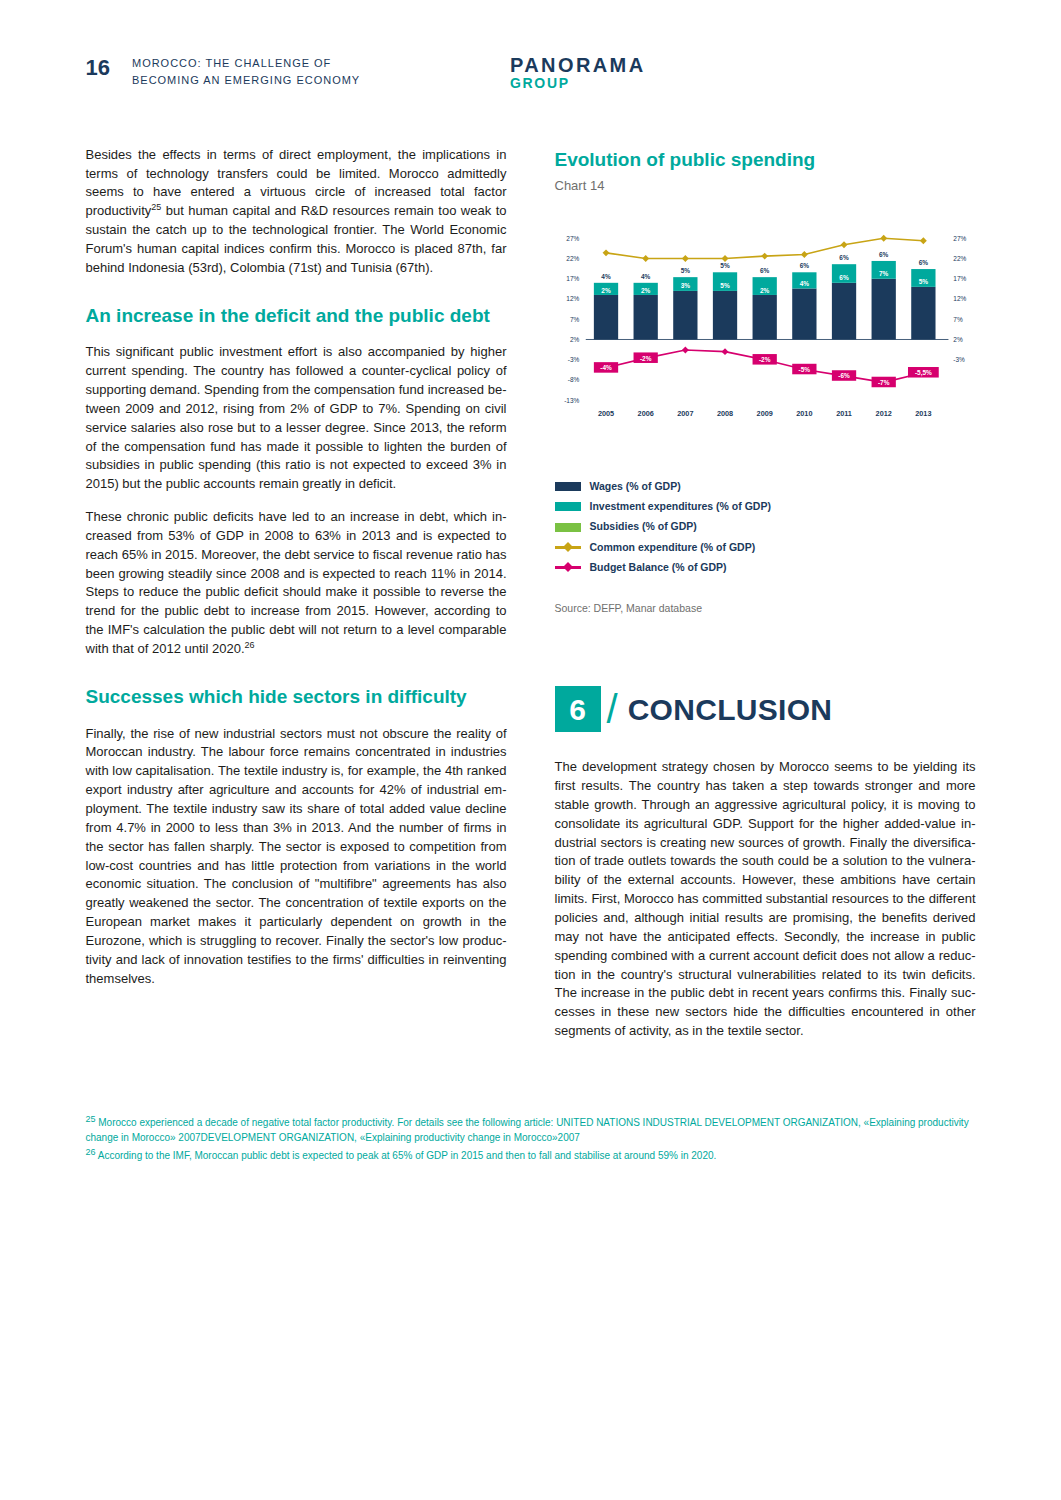16
Morocco: the challenge of
becoming an emerging economy
PANORAMA
GROUP
Besides the effects in terms of direct employment, the implications in terms of technology transfers could be limited. Morocco admittedly seems to have entered a virtuous circle of increased total factor productivity25 but human capital and R&D resources remain too weak to sustain the catch up to the technological frontier. The World Economic Forum's human capital indices confirm this. Morocco is placed 87th, far behind Indonesia (53rd), Colombia (71st) and Tunisia (67th).
An increase in the deficit and the public debt
This significant public investment effort is also accompanied by higher current spending. The country has followed a counter-cyclical policy of supporting demand. Spending from the compensation fund increased between 2009 and 2012, rising from 2% of GDP to 7%. Spending on civil service salaries also rose but to a lesser degree. Since 2013, the reform of the compensation fund has made it possible to lighten the burden of subsidies in public spending (this ratio is not expected to exceed 3% in 2015) but the public accounts remain greatly in deficit.
These chronic public deficits have led to an increase in debt, which increased from 53% of GDP in 2008 to 63% in 2013 and is expected to reach 65% in 2015. Moreover, the debt service to fiscal revenue ratio has been growing steadily since 2008 and is expected to reach 11% in 2014. Steps to reduce the public deficit should make it possible to reverse the trend for the public debt to increase from 2015. However, according to the IMF's calculation the public debt will not return to a level comparable with that of 2012 until 2020.26
Successes which hide sectors in difficulty
Finally, the rise of new industrial sectors must not obscure the reality of Moroccan industry. The labour force remains concentrated in industries with low capitalisation. The textile industry is, for example, the 4th ranked export industry after agriculture and accounts for 42% of industrial employment. The textile industry saw its share of total added value decline from 4.7% in 2000 to less than 3% in 2013. And the number of firms in the sector has fallen sharply. The sector is exposed to competition from low-cost countries and has little protection from variations in the world economic situation. The conclusion of "multifibre" agreements has also greatly weakened the sector. The concentration of textile exports on the European market makes it particularly dependent on growth in the Eurozone, which is struggling to recover. Finally the sector's low productivity and lack of innovation testifies to the firms' difficulties in reinventing themselves.
Evolution of public spending
Chart 14
27% 22% 17% 12% 7% 2% -3% -8% -13% 27% 22% 17% 12% 7% 2% -3% 2% 4% 2% 4% 3% 5% 5% 5% 2% 6% 4% 6% 6% 6% 7% 6% 5% 6% -4% -2% -2% -5% -6% -7% -5,5% 2005 2006 2007 2008 2009 2010 2011 2012 2013
Wages (% of GDP)
Investment expenditures (% of GDP)
Subsidies (% of GDP)
Common expenditure (% of GDP)
Budget Balance (% of GDP)
Source: DEFP, Manar database
6
/
CONCLUSION
The development strategy chosen by Morocco seems to be yielding its first results. The country has taken a step towards stronger and more stable growth. Through an aggressive agricultural policy, it is moving to consolidate its agricultural GDP. Support for the higher added-value industrial sectors is creating new sources of growth. Finally the diversification of trade outlets towards the south could be a solution to the vulnerability of the external accounts. However, these ambitions have certain limits. First, Morocco has committed substantial resources to the different policies and, although initial results are promising, the benefits derived may not have the anticipated effects. Secondly, the increase in public spending combined with a current account deficit does not allow a reduction in the country's structural vulnerabilities related to its twin deficits. The increase in the public debt in recent years confirms this. Finally successes in these new sectors hide the difficulties encountered in other segments of activity, as in the textile sector.
25 Morocco experienced a decade of negative total factor productivity. For details see the following article: UNITED NATIONS INDUSTRIAL DEVELOPMENT ORGANIZATION, «Explaining productivity change in Morocco» 2007DEVELOPMENT ORGANIZATION, «Explaining productivity change in Morocco»2007
26 According to the IMF, Moroccan public debt is expected to peak at 65% of GDP in 2015 and then to fall and stabilise at around 59% in 2020.